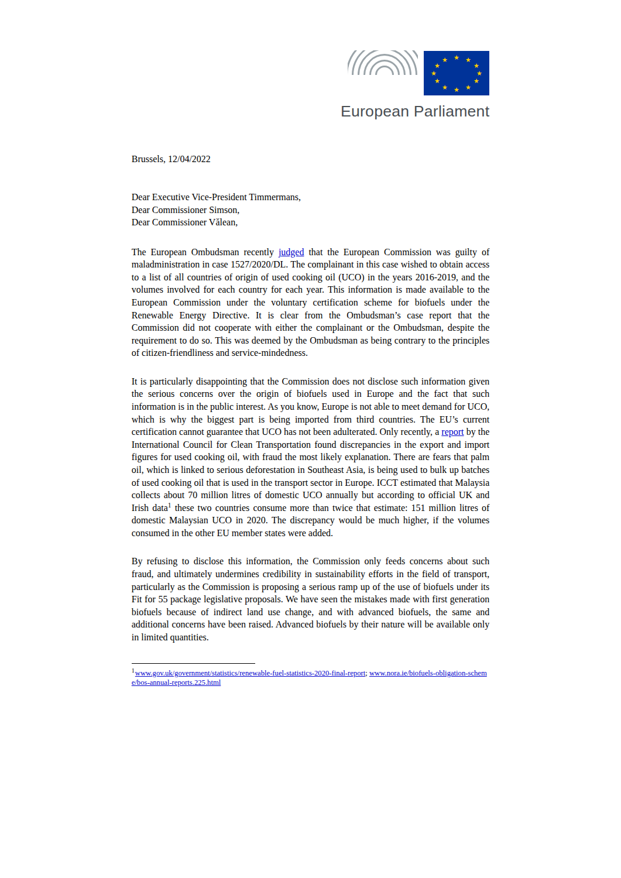★ ★ ★ ★ ★ ★ ★ ★ ★ ★ ★ ★
European Parliament
Brussels, 12/04/2022
Dear Executive Vice-President Timmermans,
Dear Commissioner Simson,
Dear Commissioner Vălean,
The European Ombudsman recently judged that the European Commission was guilty of maladministration in case 1527/2020/DL. The complainant in this case wished to obtain access to a list of all countries of origin of used cooking oil (UCO) in the years 2016-2019, and the volumes involved for each country for each year. This information is made available to the European Commission under the voluntary certification scheme for biofuels under the Renewable Energy Directive. It is clear from the Ombudsman’s case report that the Commission did not cooperate with either the complainant or the Ombudsman, despite the requirement to do so. This was deemed by the Ombudsman as being contrary to the principles of citizen-friendliness and service-mindedness.
It is particularly disappointing that the Commission does not disclose such information given the serious concerns over the origin of biofuels used in Europe and the fact that such information is in the public interest. As you know, Europe is not able to meet demand for UCO, which is why the biggest part is being imported from third countries. The EU’s current certification cannot guarantee that UCO has not been adulterated. Only recently, a report by the International Council for Clean Transportation found discrepancies in the export and import figures for used cooking oil, with fraud the most likely explanation. There are fears that palm oil, which is linked to serious deforestation in Southeast Asia, is being used to bulk up batches of used cooking oil that is used in the transport sector in Europe. ICCT estimated that Malaysia collects about 70 million litres of domestic UCO annually but according to official UK and Irish data1 these two countries consume more than twice that estimate: 151 million litres of domestic Malaysian UCO in 2020. The discrepancy would be much higher, if the volumes consumed in the other EU member states were added.
By refusing to disclose this information, the Commission only feeds concerns about such fraud, and ultimately undermines credibility in sustainability efforts in the field of transport, particularly as the Commission is proposing a serious ramp up of the use of biofuels under its Fit for 55 package legislative proposals. We have seen the mistakes made with first generation biofuels because of indirect land use change, and with advanced biofuels, the same and additional concerns have been raised. Advanced biofuels by their nature will be available only in limited quantities.
1 www.gov.uk/government/statistics/renewable-fuel-statistics-2020-final-report; www.nora.ie/biofuels-obligation-scheme/bos-annual-reports.225.html